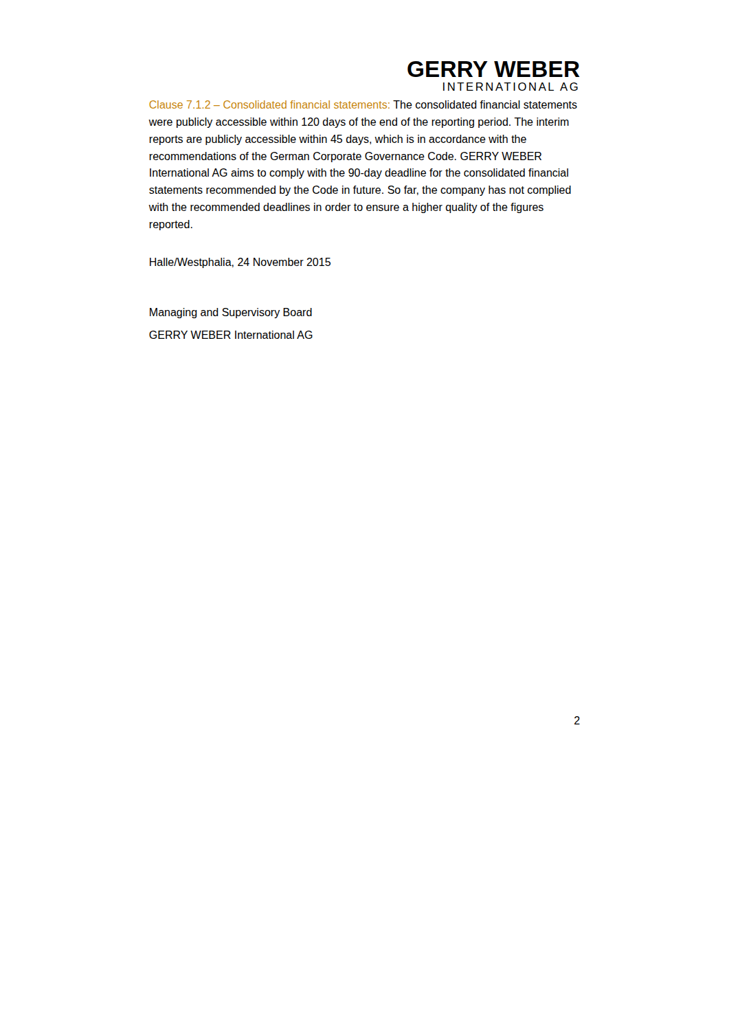GERRY WEBER
INTERNATIONAL AG
Clause 7.1.2 – Consolidated financial statements: The consolidated financial statements were publicly accessible within 120 days of the end of the reporting period. The interim reports are publicly accessible within 45 days, which is in accordance with the recommendations of the German Corporate Governance Code. GERRY WEBER International AG aims to comply with the 90-day deadline for the consolidated financial statements recommended by the Code in future. So far, the company has not complied with the recommended deadlines in order to ensure a higher quality of the figures reported.
Halle/Westphalia, 24 November 2015
Managing and Supervisory Board
GERRY WEBER International AG
2